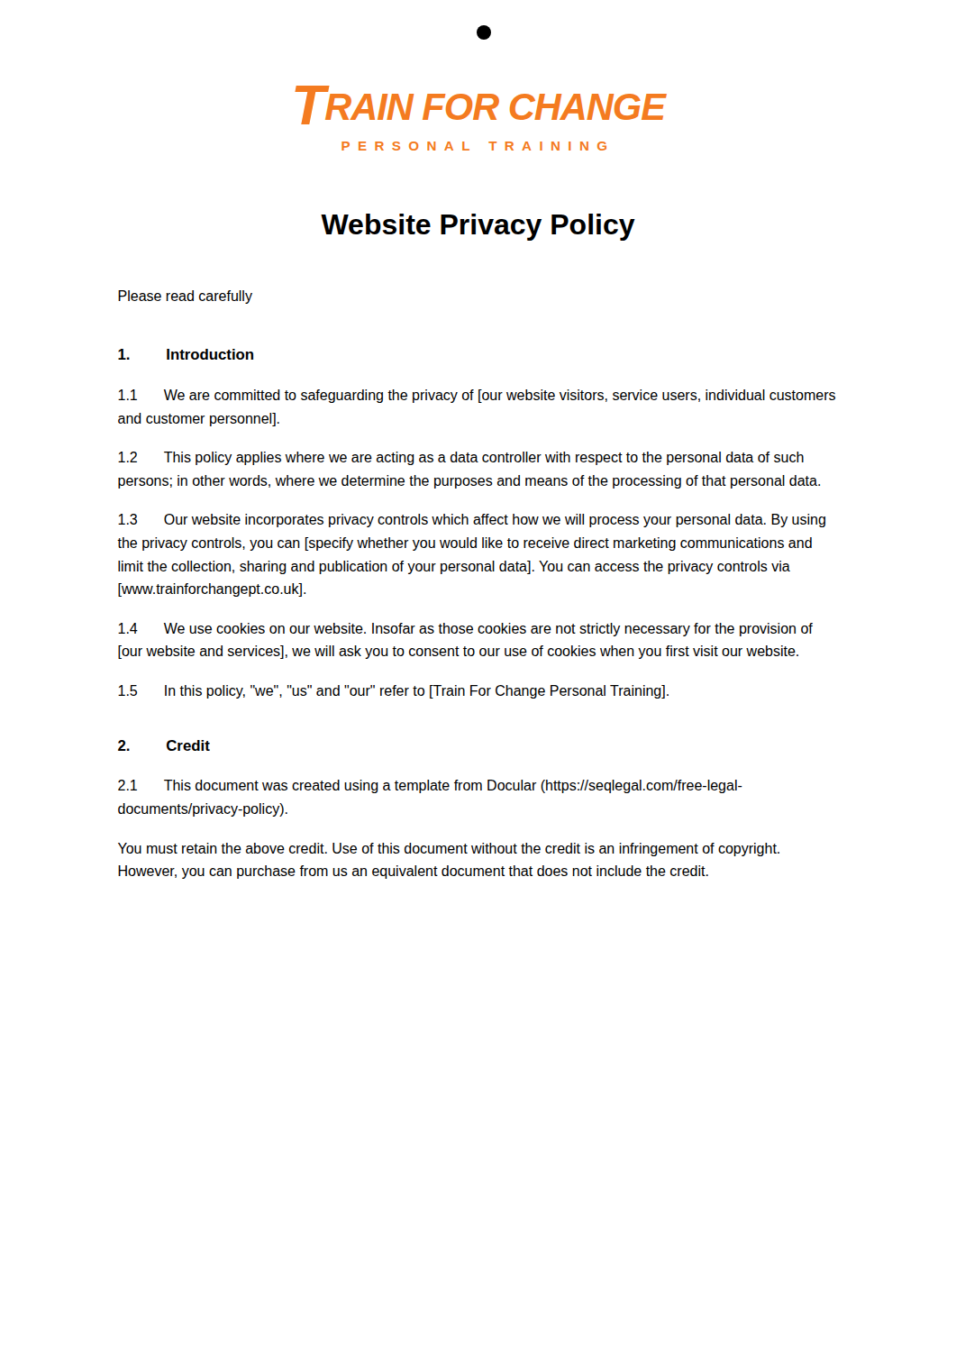TRAIN FOR CHANGE
PERSONAL TRAINING
Website Privacy Policy
Please read carefully
1. Introduction
1.1 We are committed to safeguarding the privacy of [our website visitors, service users, individual customers and customer personnel].
1.2 This policy applies where we are acting as a data controller with respect to the personal data of such persons; in other words, where we determine the purposes and means of the processing of that personal data.
1.3 Our website incorporates privacy controls which affect how we will process your personal data. By using the privacy controls, you can [specify whether you would like to receive direct marketing communications and limit the collection, sharing and publication of your personal data]. You can access the privacy controls via [www.trainforchangept.co.uk].
1.4 We use cookies on our website. Insofar as those cookies are not strictly necessary for the provision of [our website and services], we will ask you to consent to our use of cookies when you first visit our website.
1.5 In this policy, "we", "us" and "our" refer to [Train For Change Personal Training].
2. Credit
2.1 This document was created using a template from Docular (https://seqlegal.com/free-legal-documents/privacy-policy).
You must retain the above credit. Use of this document without the credit is an infringement of copyright. However, you can purchase from us an equivalent document that does not include the credit.